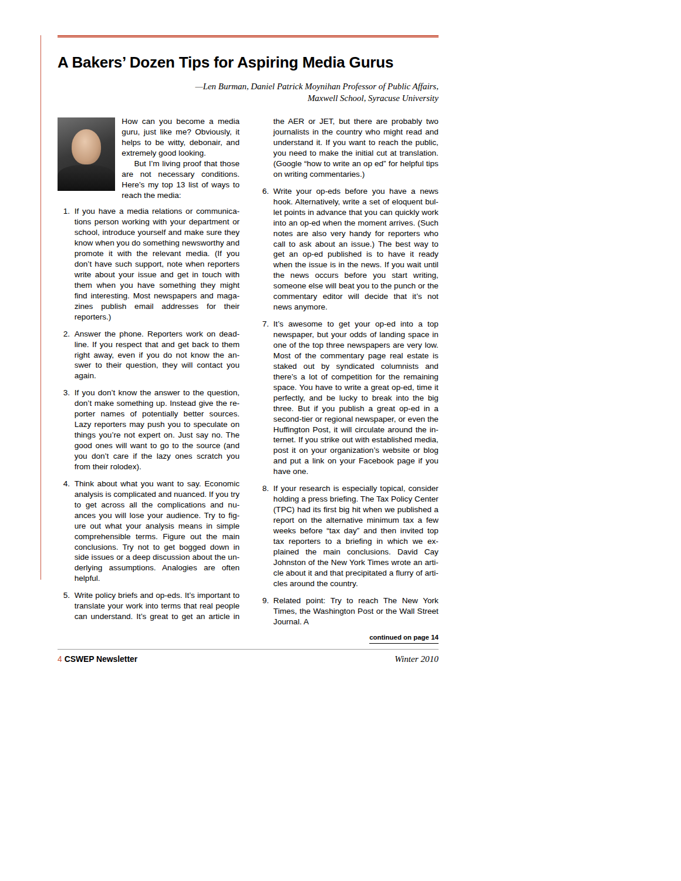A Bakers’ Dozen Tips for Aspiring Media Gurus
—Len Burman, Daniel Patrick Moynihan Professor of Public Affairs,
Maxwell School, Syracuse University
How can you become a media guru, just like me? Obviously, it helps to be witty, debonair, and extremely good looking.
But I’m living proof that those are not necessary conditions. Here’s my top 13 list of ways to reach the media:
If you have a media relations or communications person working with your department or school, introduce yourself and make sure they know when you do something newsworthy and promote it with the relevant media. (If you don’t have such support, note when reporters write about your issue and get in touch with them when you have something they might find interesting. Most newspapers and magazines publish email addresses for their reporters.)
Answer the phone. Reporters work on deadline. If you respect that and get back to them right away, even if you do not know the answer to their question, they will contact you again.
If you don’t know the answer to the question, don’t make something up. Instead give the reporter names of potentially better sources. Lazy reporters may push you to speculate on things you’re not expert on. Just say no. The good ones will want to go to the source (and you don’t care if the lazy ones scratch you from their rolodex).
Think about what you want to say. Economic analysis is complicated and nuanced. If you try to get across all the complications and nuances you will lose your audience. Try to figure out what your analysis means in simple comprehensible terms. Figure out the main conclusions. Try not to get bogged down in side issues or a deep discussion about the underlying assumptions. Analogies are often helpful.
Write policy briefs and op-eds. It’s important to translate your work into terms that real people can understand. It’s great to get an article in the AER or JET, but there are probably two journalists in the country who might read and understand it. If you want to reach the public, you need to make the initial cut at translation. (Google “how to write an op ed” for helpful tips on writing commentaries.)
Write your op-eds before you have a news hook. Alternatively, write a set of eloquent bullet points in advance that you can quickly work into an op-ed when the moment arrives. (Such notes are also very handy for reporters who call to ask about an issue.) The best way to get an op-ed published is to have it ready when the issue is in the news. If you wait until the news occurs before you start writing, someone else will beat you to the punch or the commentary editor will decide that it’s not news anymore.
It’s awesome to get your op-ed into a top newspaper, but your odds of landing space in one of the top three newspapers are very low. Most of the commentary page real estate is staked out by syndicated columnists and there’s a lot of competition for the remaining space. You have to write a great op-ed, time it perfectly, and be lucky to break into the big three. But if you publish a great op-ed in a second-tier or regional newspaper, or even the Huffington Post, it will circulate around the internet. If you strike out with established media, post it on your organization’s website or blog and put a link on your Facebook page if you have one.
If your research is especially topical, consider holding a press briefing. The Tax Policy Center (TPC) had its first big hit when we published a report on the alternative minimum tax a few weeks before “tax day” and then invited top tax reporters to a briefing in which we explained the main conclusions. David Cay Johnston of the New York Times wrote an article about it and that precipitated a flurry of articles around the country.
Related point: Try to reach The New York Times, the Washington Post or the Wall Street Journal. A
continued on page 14
4 CSWEP Newsletter
Winter 2010